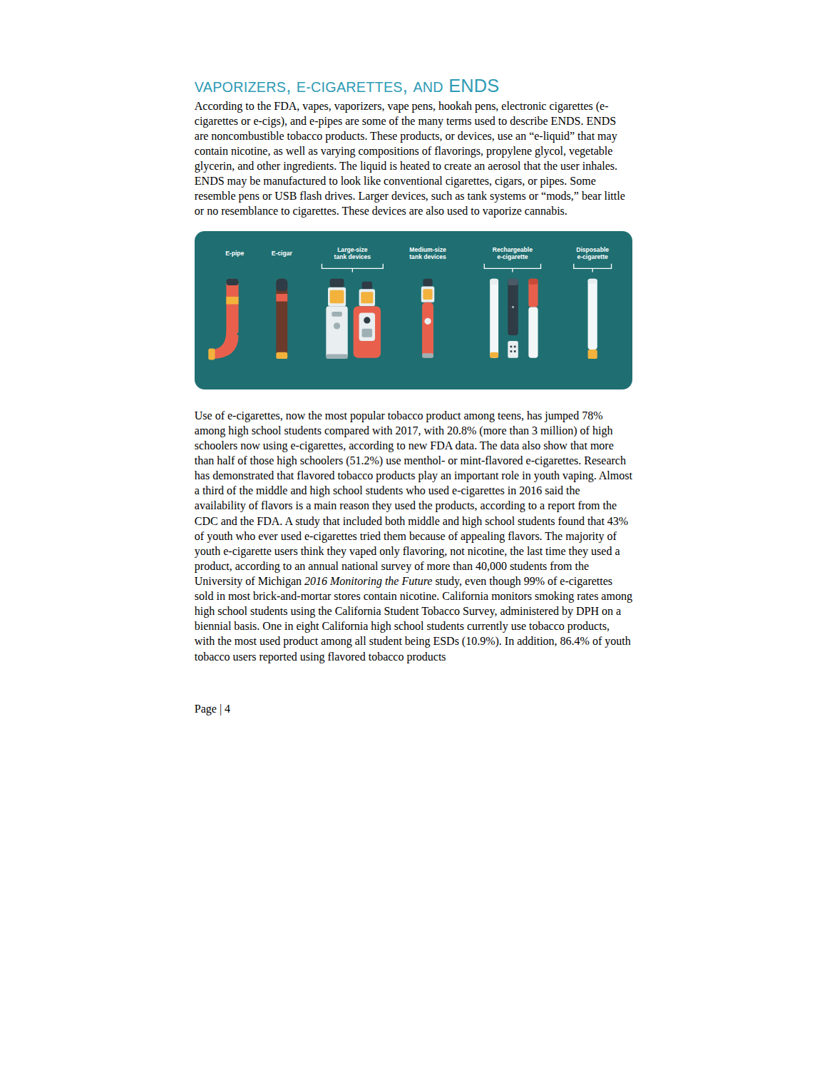VAPORIZERS, E-CIGARETTES, AND ENDS
According to the FDA, vapes, vaporizers, vape pens, hookah pens, electronic cigarettes (e-cigarettes or e-cigs), and e-pipes are some of the many terms used to describe ENDS. ENDS are noncombustible tobacco products. These products, or devices, use an “e-liquid” that may contain nicotine, as well as varying compositions of flavorings, propylene glycol, vegetable glycerin, and other ingredients. The liquid is heated to create an aerosol that the user inhales. ENDS may be manufactured to look like conventional cigarettes, cigars, or pipes. Some resemble pens or USB flash drives. Larger devices, such as tank systems or “mods,” bear little or no resemblance to cigarettes. These devices are also used to vaporize cannabis.
E-pipe E-cigar Large-size tank devices Medium-size tank devices Rechargeable e-cigarette Disposable e-cigarette
Use of e-cigarettes, now the most popular tobacco product among teens, has jumped 78% among high school students compared with 2017, with 20.8% (more than 3 million) of high schoolers now using e-cigarettes, according to new FDA data. The data also show that more than half of those high schoolers (51.2%) use menthol- or mint-flavored e-cigarettes. Research has demonstrated that flavored tobacco products play an important role in youth vaping. Almost a third of the middle and high school students who used e-cigarettes in 2016 said the availability of flavors is a main reason they used the products, according to a report from the CDC and the FDA. A study that included both middle and high school students found that 43% of youth who ever used e-cigarettes tried them because of appealing flavors. The majority of youth e-cigarette users think they vaped only flavoring, not nicotine, the last time they used a product, according to an annual national survey of more than 40,000 students from the University of Michigan 2016 Monitoring the Future study, even though 99% of e-cigarettes sold in most brick-and-mortar stores contain nicotine. California monitors smoking rates among high school students using the California Student Tobacco Survey, administered by DPH on a biennial basis. One in eight California high school students currently use tobacco products, with the most used product among all student being ESDs (10.9%). In addition, 86.4% of youth tobacco users reported using flavored tobacco products
Page | 4